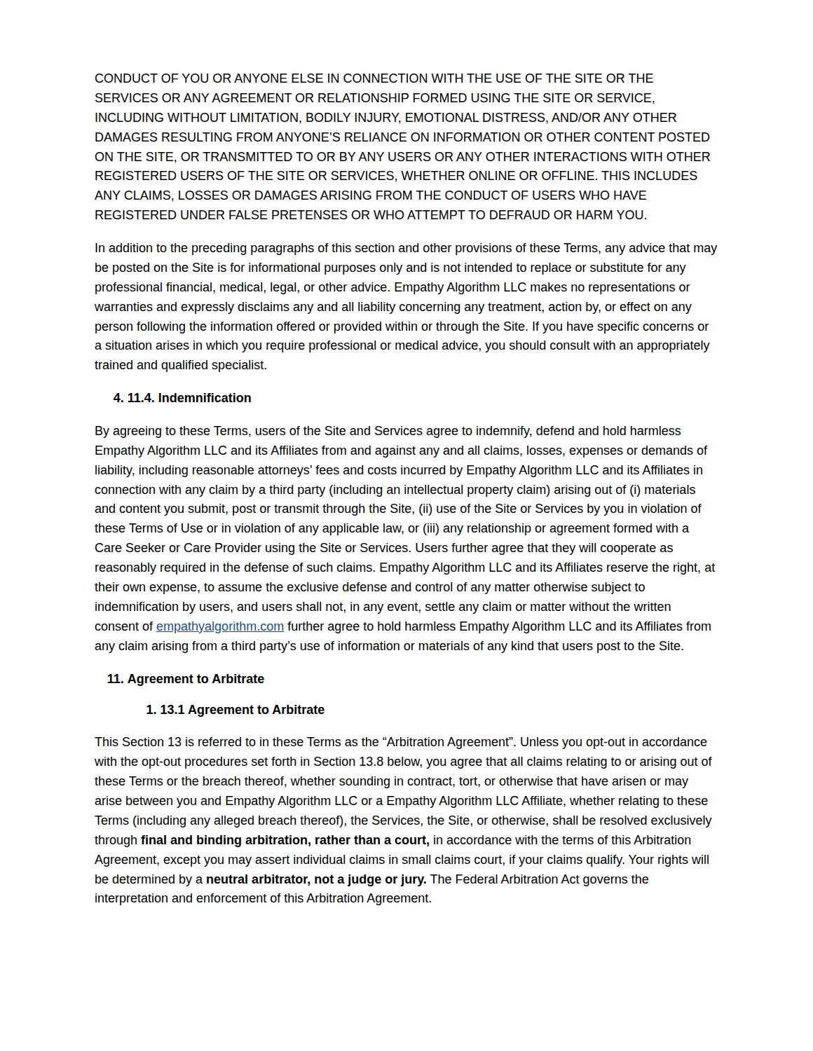Conduct of you or anyone else in connection with the use of the site or the services or any agreement or relationship formed using the site or service, including without limitation, bodily injury, emotional distress, and/or any other damages resulting from anyone’s reliance on information or other content posted on the site, or transmitted to or by any users or any other interactions with other registered users of the site or services, whether online or offline. This includes any claims, losses or damages arising from the conduct of users who have registered under false pretenses or who attempt to defraud or harm you.
In addition to the preceding paragraphs of this section and other provisions of these Terms, any advice that may be posted on the Site is for informational purposes only and is not intended to replace or substitute for any professional financial, medical, legal, or other advice. Empathy Algorithm LLC makes no representations or warranties and expressly disclaims any and all liability concerning any treatment, action by, or effect on any person following the information offered or provided within or through the Site. If you have specific concerns or a situation arises in which you require professional or medical advice, you should consult with an appropriately trained and qualified specialist.
11.4. Indemnification
By agreeing to these Terms, users of the Site and Services agree to indemnify, defend and hold harmless Empathy Algorithm LLC and its Affiliates from and against any and all claims, losses, expenses or demands of liability, including reasonable attorneys’ fees and costs incurred by Empathy Algorithm LLC and its Affiliates in connection with any claim by a third party (including an intellectual property claim) arising out of (i) materials and content you submit, post or transmit through the Site, (ii) use of the Site or Services by you in violation of these Terms of Use or in violation of any applicable law, or (iii) any relationship or agreement formed with a Care Seeker or Care Provider using the Site or Services. Users further agree that they will cooperate as reasonably required in the defense of such claims. Empathy Algorithm LLC and its Affiliates reserve the right, at their own expense, to assume the exclusive defense and control of any matter otherwise subject to indemnification by users, and users shall not, in any event, settle any claim or matter without the written consent of empathyalgorithm.com further agree to hold harmless Empathy Algorithm LLC and its Affiliates from any claim arising from a third party’s use of information or materials of any kind that users post to the Site.
Agreement to Arbitrate
13.1 Agreement to Arbitrate
This Section 13 is referred to in these Terms as the “Arbitration Agreement”. Unless you opt-out in accordance with the opt-out procedures set forth in Section 13.8 below, you agree that all claims relating to or arising out of these Terms or the breach thereof, whether sounding in contract, tort, or otherwise that have arisen or may arise between you and Empathy Algorithm LLC or a Empathy Algorithm LLC Affiliate, whether relating to these Terms (including any alleged breach thereof), the Services, the Site, or otherwise, shall be resolved exclusively through final and binding arbitration, rather than a court, in accordance with the terms of this Arbitration Agreement, except you may assert individual claims in small claims court, if your claims qualify. Your rights will be determined by a neutral arbitrator, not a judge or jury. The Federal Arbitration Act governs the interpretation and enforcement of this Arbitration Agreement.